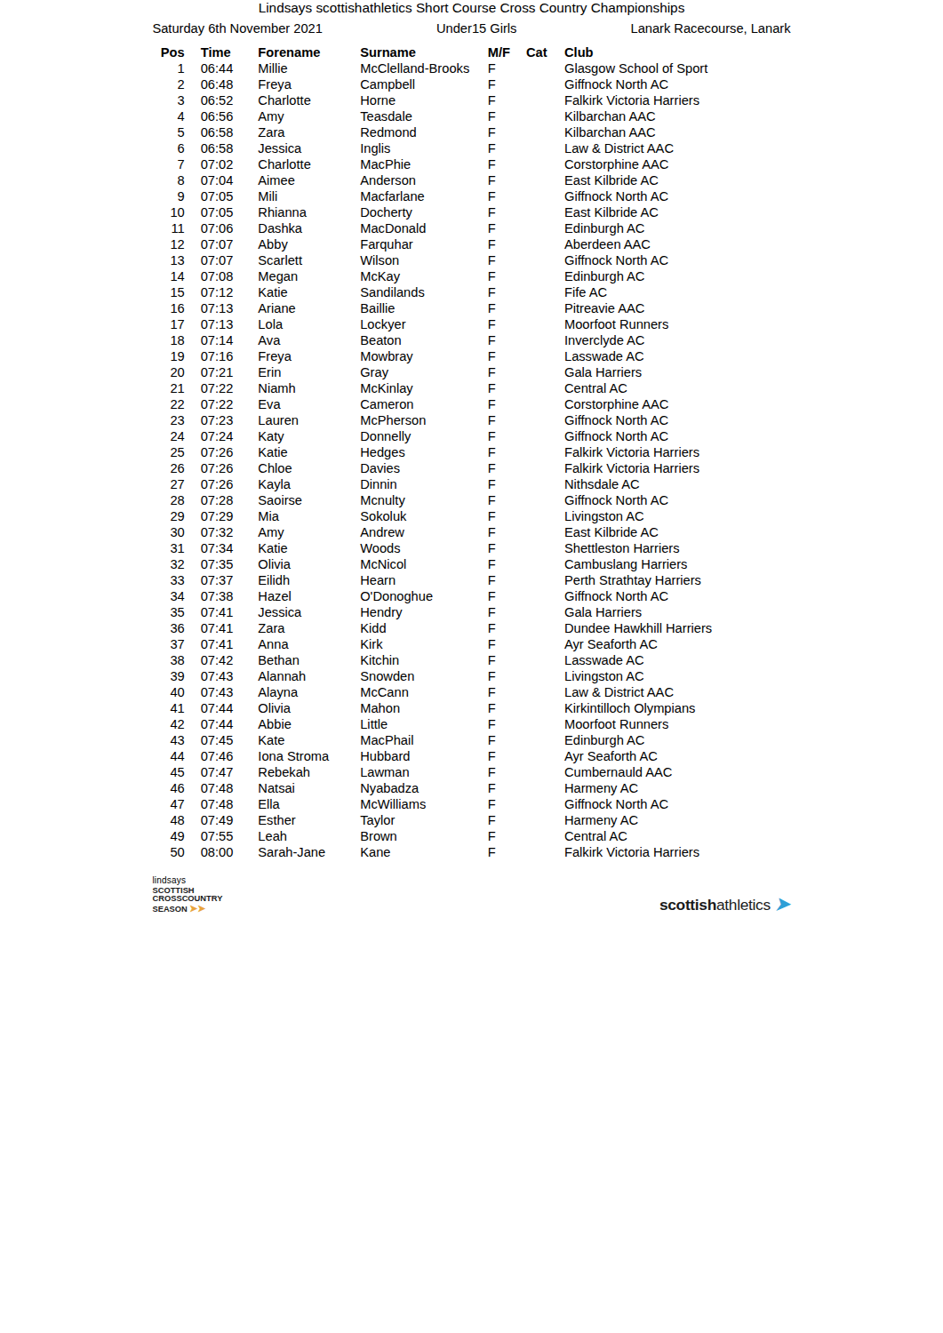Lindsays scottishathletics Short Course Cross Country Championships
Saturday 6th November 2021
Under15 Girls
Lanark Racecourse, Lanark
| Pos | Time | Forename | Surname | M/F | Cat | Club |
| --- | --- | --- | --- | --- | --- | --- |
| 1 | 06:44 | Millie | McClelland-Brooks | F | | Glasgow School of Sport |
| 2 | 06:48 | Freya | Campbell | F | | Giffnock North AC |
| 3 | 06:52 | Charlotte | Horne | F | | Falkirk Victoria Harriers |
| 4 | 06:56 | Amy | Teasdale | F | | Kilbarchan AAC |
| 5 | 06:58 | Zara | Redmond | F | | Kilbarchan AAC |
| 6 | 06:58 | Jessica | Inglis | F | | Law & District AAC |
| 7 | 07:02 | Charlotte | MacPhie | F | | Corstorphine AAC |
| 8 | 07:04 | Aimee | Anderson | F | | East Kilbride AC |
| 9 | 07:05 | Mili | Macfarlane | F | | Giffnock North AC |
| 10 | 07:05 | Rhianna | Docherty | F | | East Kilbride AC |
| 11 | 07:06 | Dashka | MacDonald | F | | Edinburgh AC |
| 12 | 07:07 | Abby | Farquhar | F | | Aberdeen AAC |
| 13 | 07:07 | Scarlett | Wilson | F | | Giffnock North AC |
| 14 | 07:08 | Megan | McKay | F | | Edinburgh AC |
| 15 | 07:12 | Katie | Sandilands | F | | Fife AC |
| 16 | 07:13 | Ariane | Baillie | F | | Pitreavie AAC |
| 17 | 07:13 | Lola | Lockyer | F | | Moorfoot Runners |
| 18 | 07:14 | Ava | Beaton | F | | Inverclyde AC |
| 19 | 07:16 | Freya | Mowbray | F | | Lasswade AC |
| 20 | 07:21 | Erin | Gray | F | | Gala Harriers |
| 21 | 07:22 | Niamh | McKinlay | F | | Central AC |
| 22 | 07:22 | Eva | Cameron | F | | Corstorphine AAC |
| 23 | 07:23 | Lauren | McPherson | F | | Giffnock North AC |
| 24 | 07:24 | Katy | Donnelly | F | | Giffnock North AC |
| 25 | 07:26 | Katie | Hedges | F | | Falkirk Victoria Harriers |
| 26 | 07:26 | Chloe | Davies | F | | Falkirk Victoria Harriers |
| 27 | 07:26 | Kayla | Dinnin | F | | Nithsdale AC |
| 28 | 07:28 | Saoirse | Mcnulty | F | | Giffnock North AC |
| 29 | 07:29 | Mia | Sokoluk | F | | Livingston AC |
| 30 | 07:32 | Amy | Andrew | F | | East Kilbride AC |
| 31 | 07:34 | Katie | Woods | F | | Shettleston Harriers |
| 32 | 07:35 | Olivia | McNicol | F | | Cambuslang Harriers |
| 33 | 07:37 | Eilidh | Hearn | F | | Perth Strathtay Harriers |
| 34 | 07:38 | Hazel | O'Donoghue | F | | Giffnock North AC |
| 35 | 07:41 | Jessica | Hendry | F | | Gala Harriers |
| 36 | 07:41 | Zara | Kidd | F | | Dundee Hawkhill Harriers |
| 37 | 07:41 | Anna | Kirk | F | | Ayr Seaforth AC |
| 38 | 07:42 | Bethan | Kitchin | F | | Lasswade AC |
| 39 | 07:43 | Alannah | Snowden | F | | Livingston AC |
| 40 | 07:43 | Alayna | McCann | F | | Law & District AAC |
| 41 | 07:44 | Olivia | Mahon | F | | Kirkintilloch Olympians |
| 42 | 07:44 | Abbie | Little | F | | Moorfoot Runners |
| 43 | 07:45 | Kate | MacPhail | F | | Edinburgh AC |
| 44 | 07:46 | Iona Stroma | Hubbard | F | | Ayr Seaforth AC |
| 45 | 07:47 | Rebekah | Lawman | F | | Cumbernauld AAC |
| 46 | 07:48 | Natsai | Nyabadza | F | | Harmeny AC |
| 47 | 07:48 | Ella | McWilliams | F | | Giffnock North AC |
| 48 | 07:49 | Esther | Taylor | F | | Harmeny AC |
| 49 | 07:55 | Leah | Brown | F | | Central AC |
| 50 | 08:00 | Sarah-Jane | Kane | F | | Falkirk Victoria Harriers |
lindsays
SCOTTISH
CROSSCOUNTRY
SEASON ➤➤
scottish athletics➤